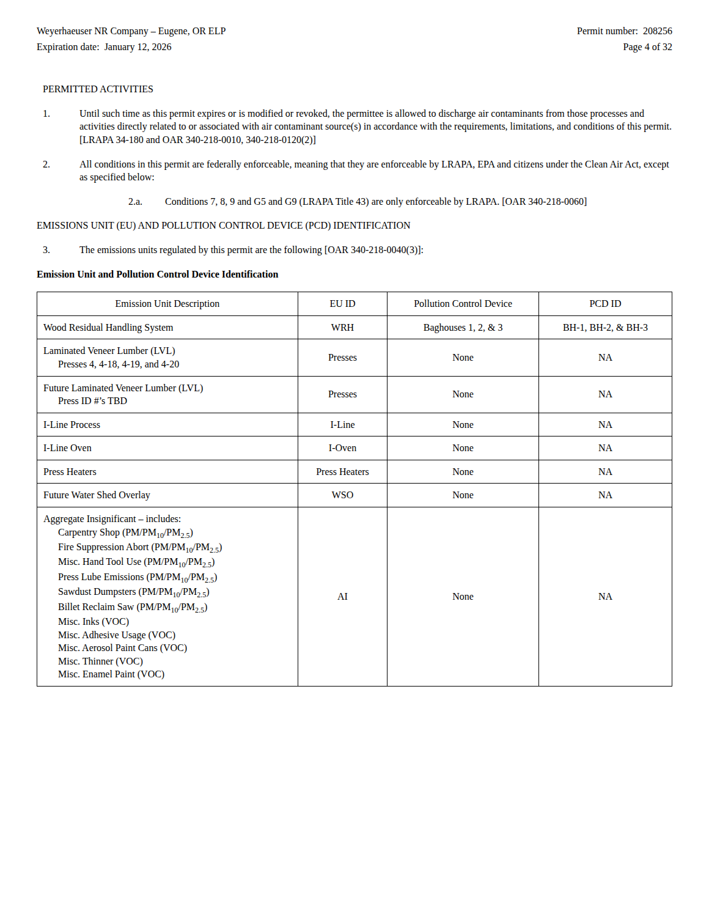Weyerhaeuser NR Company – Eugene, OR ELP
Permit number: 208256
Expiration date: January 12, 2026
Page 4 of 32
Permitted Activities
1.
Until such time as this permit expires or is modified or revoked, the permittee is allowed to discharge air contaminants from those processes and activities directly related to or associated with air contaminant source(s) in accordance with the requirements, limitations, and conditions of this permit. [LRAPA 34-180 and OAR 340-218-0010, 340-218-0120(2)]
2.
All conditions in this permit are federally enforceable, meaning that they are enforceable by LRAPA, EPA and citizens under the Clean Air Act, except as specified below:
2.a.
Conditions 7, 8, 9 and G5 and G9 (LRAPA Title 43) are only enforceable by LRAPA. [OAR 340-218-0060]
Emissions Unit (EU) and Pollution Control Device (PCD) Identification
3.
The emissions units regulated by this permit are the following [OAR 340-218-0040(3)]:
Emission Unit and Pollution Control Device Identification
| Emission Unit Description | EU ID | Pollution Control Device | PCD ID |
| --- | --- | --- | --- |
| Wood Residual Handling System | WRH | Baghouses 1, 2, & 3 | BH-1, BH-2, & BH-3 |
| Laminated Veneer Lumber (LVL) Presses 4, 4-18, 4-19, and 4-20 | Presses | None | NA |
| Future Laminated Veneer Lumber (LVL) Press ID #’s TBD | Presses | None | NA |
| I-Line Process | I-Line | None | NA |
| I-Line Oven | I-Oven | None | NA |
| Press Heaters | Press Heaters | None | NA |
| Future Water Shed Overlay | WSO | None | NA |
| Aggregate Insignificant – includes: Carpentry Shop (PM/PM 10 /PM 2.5 ) Fire Suppression Abort (PM/PM 10 /PM 2.5 ) Misc. Hand Tool Use (PM/PM 10 /PM 2.5 ) Press Lube Emissions (PM/PM 10 /PM 2.5 ) Sawdust Dumpsters (PM/PM 10 /PM 2.5 ) Billet Reclaim Saw (PM/PM 10 /PM 2.5 ) Misc. Inks (VOC) Misc. Adhesive Usage (VOC) Misc. Aerosol Paint Cans (VOC) Misc. Thinner (VOC) Misc. Enamel Paint (VOC) | AI | None | NA |